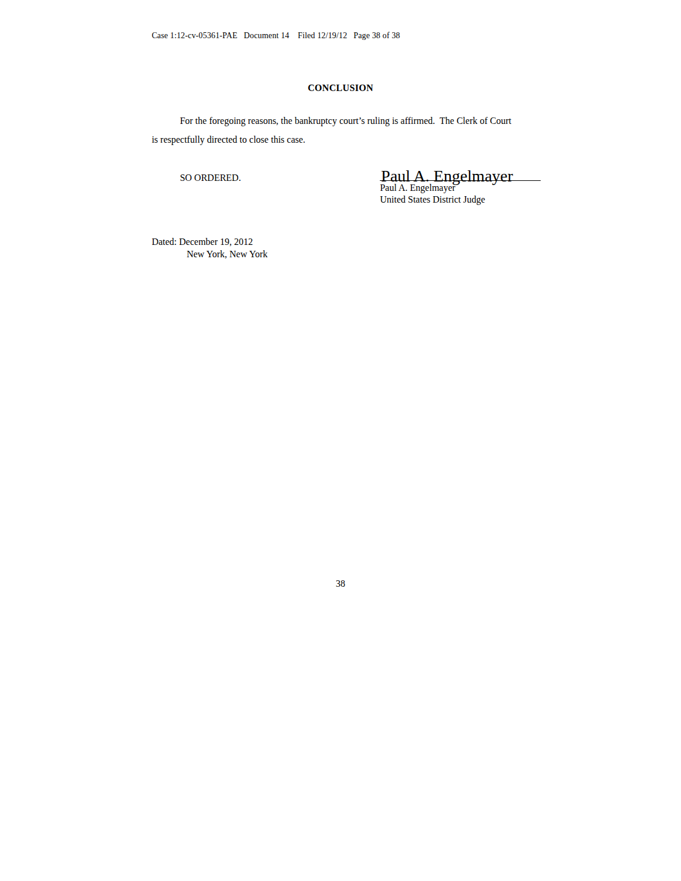Case 1:12-cv-05361-PAE Document 14 Filed 12/19/12 Page 38 of 38
CONCLUSION
For the foregoing reasons, the bankruptcy court’s ruling is affirmed. The Clerk of Court is respectfully directed to close this case.
SO ORDERED.
Paul A. Engelmayer
Paul A. Engelmayer
United States District Judge
Dated: December 19, 2012 New York, New York
38